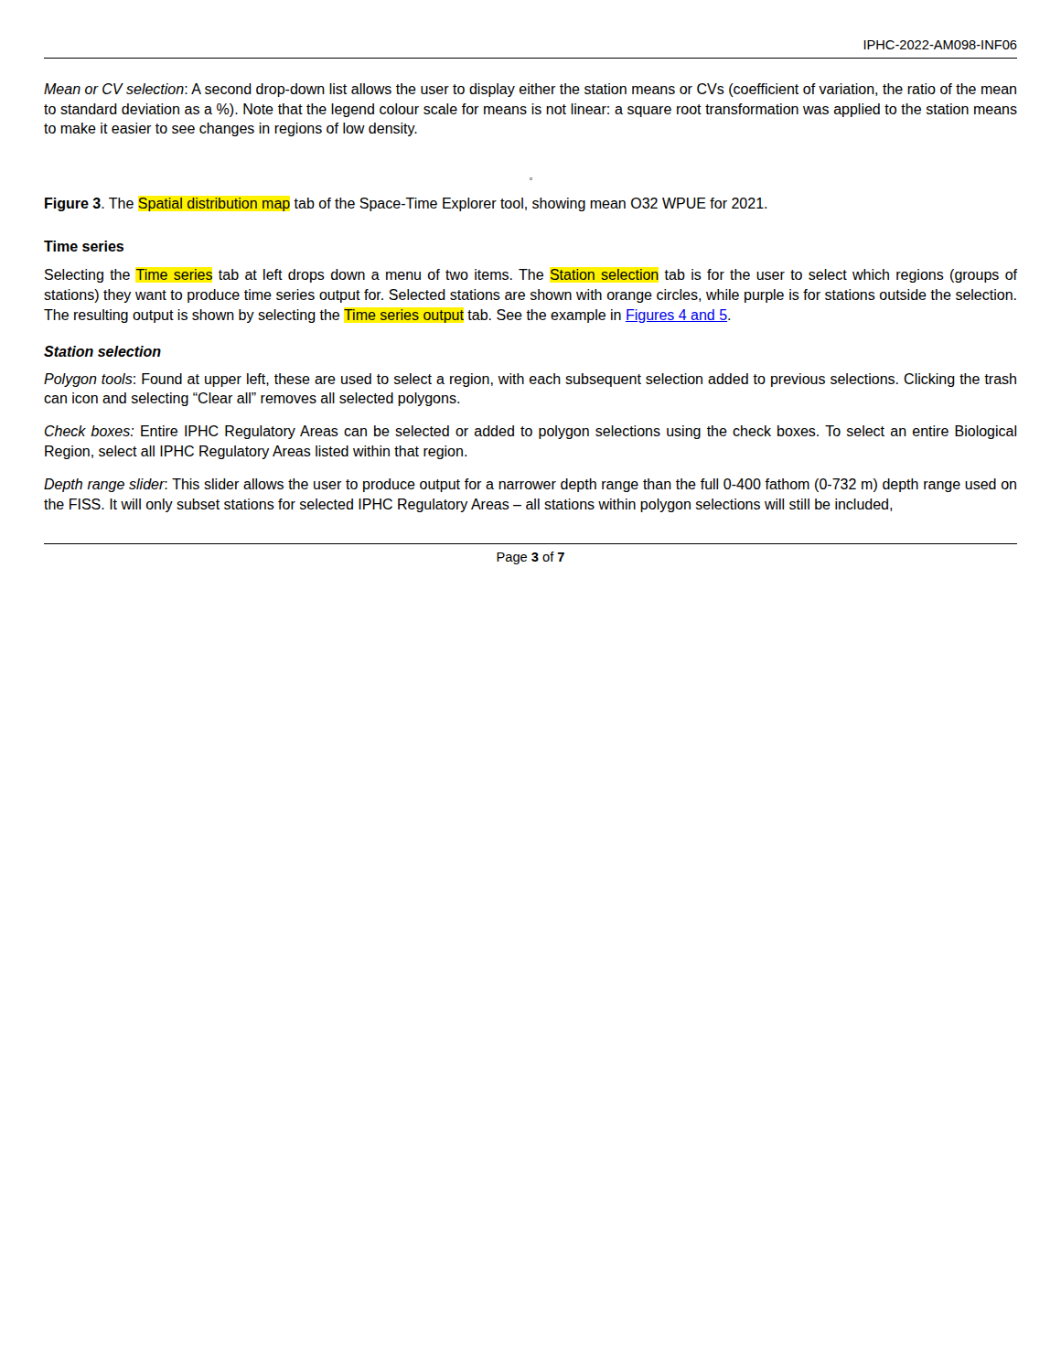IPHC-2022-AM098-INF06
Mean or CV selection: A second drop-down list allows the user to display either the station means or CVs (coefficient of variation, the ratio of the mean to standard deviation as a %). Note that the legend colour scale for means is not linear: a square root transformation was applied to the station means to make it easier to see changes in regions of low density.
Figure 3. The Spatial distribution map tab of the Space-Time Explorer tool, showing mean O32 WPUE for 2021.
Time series
Selecting the Time series tab at left drops down a menu of two items. The Station selection tab is for the user to select which regions (groups of stations) they want to produce time series output for. Selected stations are shown with orange circles, while purple is for stations outside the selection. The resulting output is shown by selecting the Time series output tab. See the example in Figures 4 and 5.
Station selection
Polygon tools: Found at upper left, these are used to select a region, with each subsequent selection added to previous selections. Clicking the trash can icon and selecting “Clear all” removes all selected polygons.
Check boxes: Entire IPHC Regulatory Areas can be selected or added to polygon selections using the check boxes. To select an entire Biological Region, select all IPHC Regulatory Areas listed within that region.
Depth range slider: This slider allows the user to produce output for a narrower depth range than the full 0-400 fathom (0-732 m) depth range used on the FISS. It will only subset stations for selected IPHC Regulatory Areas – all stations within polygon selections will still be included,
Page 3 of 7